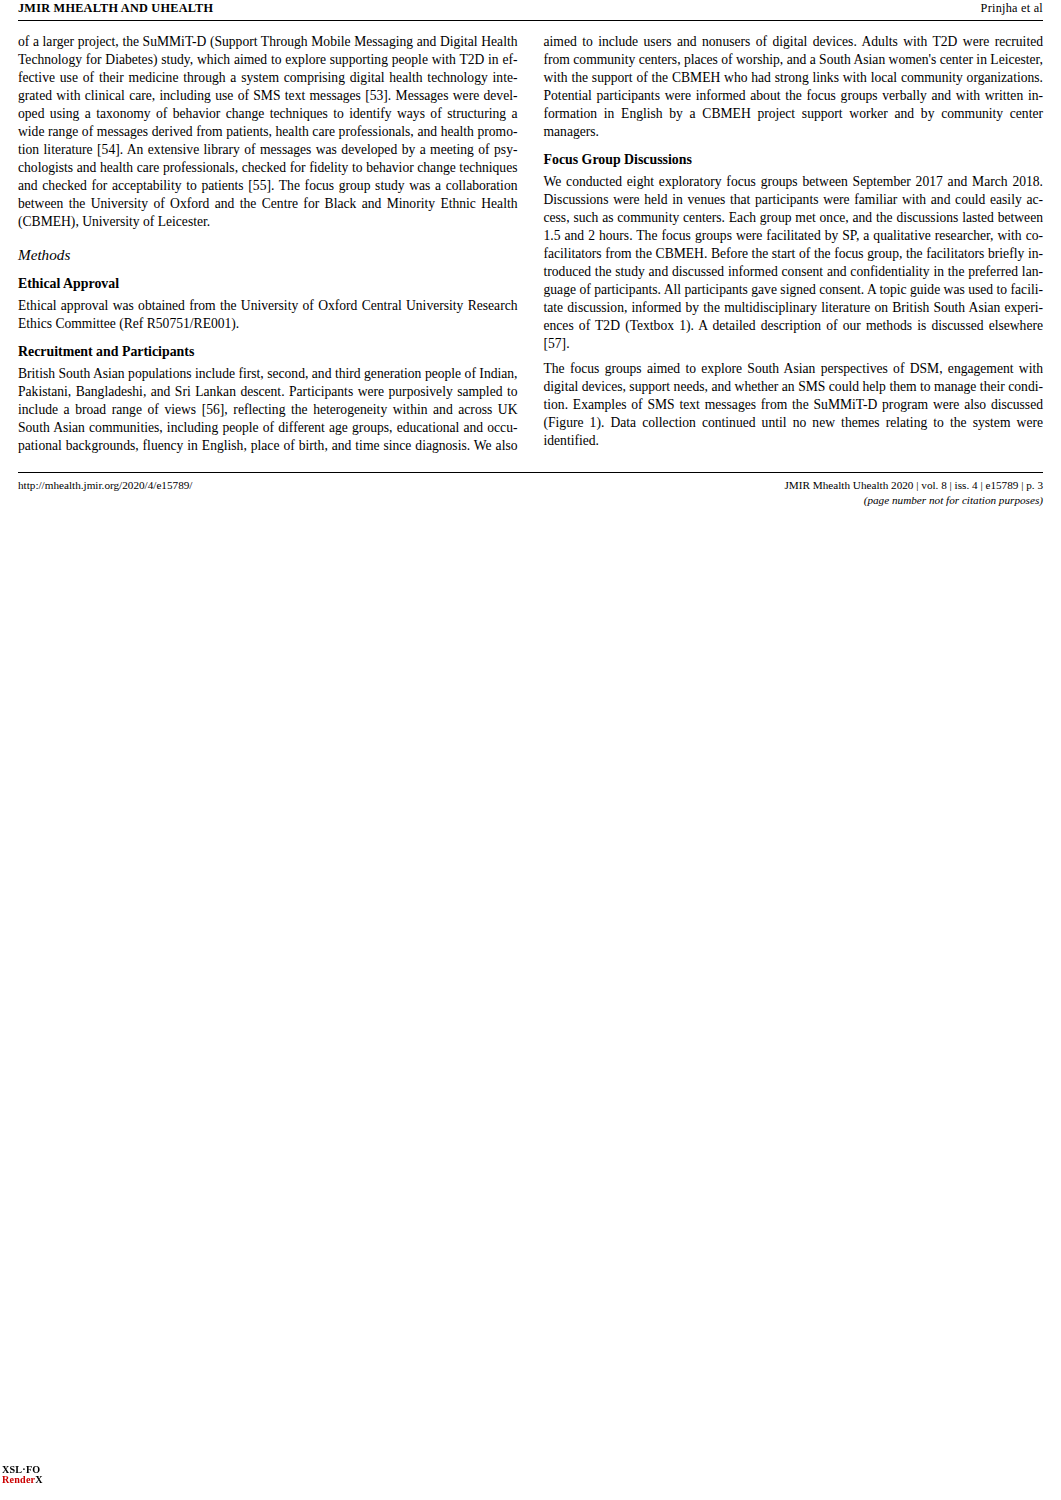JMIR mHealth and uHealth Prinjha et al
of a larger project, the SuMMiT-D (Support Through Mobile Messaging and Digital Health Technology for Diabetes) study, which aimed to explore supporting people with T2D in effective use of their medicine through a system comprising digital health technology integrated with clinical care, including use of SMS text messages [53]. Messages were developed using a taxonomy of behavior change techniques to identify ways of structuring a wide range of messages derived from patients, health care professionals, and health promotion literature [54]. An extensive library of messages was developed by a meeting of psychologists and health care professionals, checked for fidelity to behavior change techniques and checked for acceptability to patients [55]. The focus group study was a collaboration between the University of Oxford and the Centre for Black and Minority Ethnic Health (CBMEH), University of Leicester.
Methods
Ethical Approval
Ethical approval was obtained from the University of Oxford Central University Research Ethics Committee (Ref R50751/RE001).
Recruitment and Participants
British South Asian populations include first, second, and third generation people of Indian, Pakistani, Bangladeshi, and Sri Lankan descent. Participants were purposively sampled to include a broad range of views [56], reflecting the heterogeneity within and across UK South Asian communities, including people of different age groups, educational and occupational backgrounds, fluency in English, place of birth, and time since diagnosis. We also aimed to include users and nonusers of digital devices. Adults with T2D were recruited from community centers, places of worship, and a South Asian women's center in Leicester, with the support of the CBMEH who had strong links with local community organizations. Potential participants were informed about the focus groups verbally and with written information in English by a CBMEH project support worker and by community center managers.
Focus Group Discussions
We conducted eight exploratory focus groups between September 2017 and March 2018. Discussions were held in venues that participants were familiar with and could easily access, such as community centers. Each group met once, and the discussions lasted between 1.5 and 2 hours. The focus groups were facilitated by SP, a qualitative researcher, with cofacilitators from the CBMEH. Before the start of the focus group, the facilitators briefly introduced the study and discussed informed consent and confidentiality in the preferred language of participants. All participants gave signed consent. A topic guide was used to facilitate discussion, informed by the multidisciplinary literature on British South Asian experiences of T2D (Textbox 1). A detailed description of our methods is discussed elsewhere [57].
The focus groups aimed to explore South Asian perspectives of DSM, engagement with digital devices, support needs, and whether an SMS could help them to manage their condition. Examples of SMS text messages from the SuMMiT-D program were also discussed (Figure 1). Data collection continued until no new themes relating to the system were identified.
http://mhealth.jmir.org/2020/4/e15789/
JMIR Mhealth Uhealth 2020 | vol. 8 | iss. 4 | e15789 | p. 3
(page number not for citation purposes)
XSL·FO
Render X